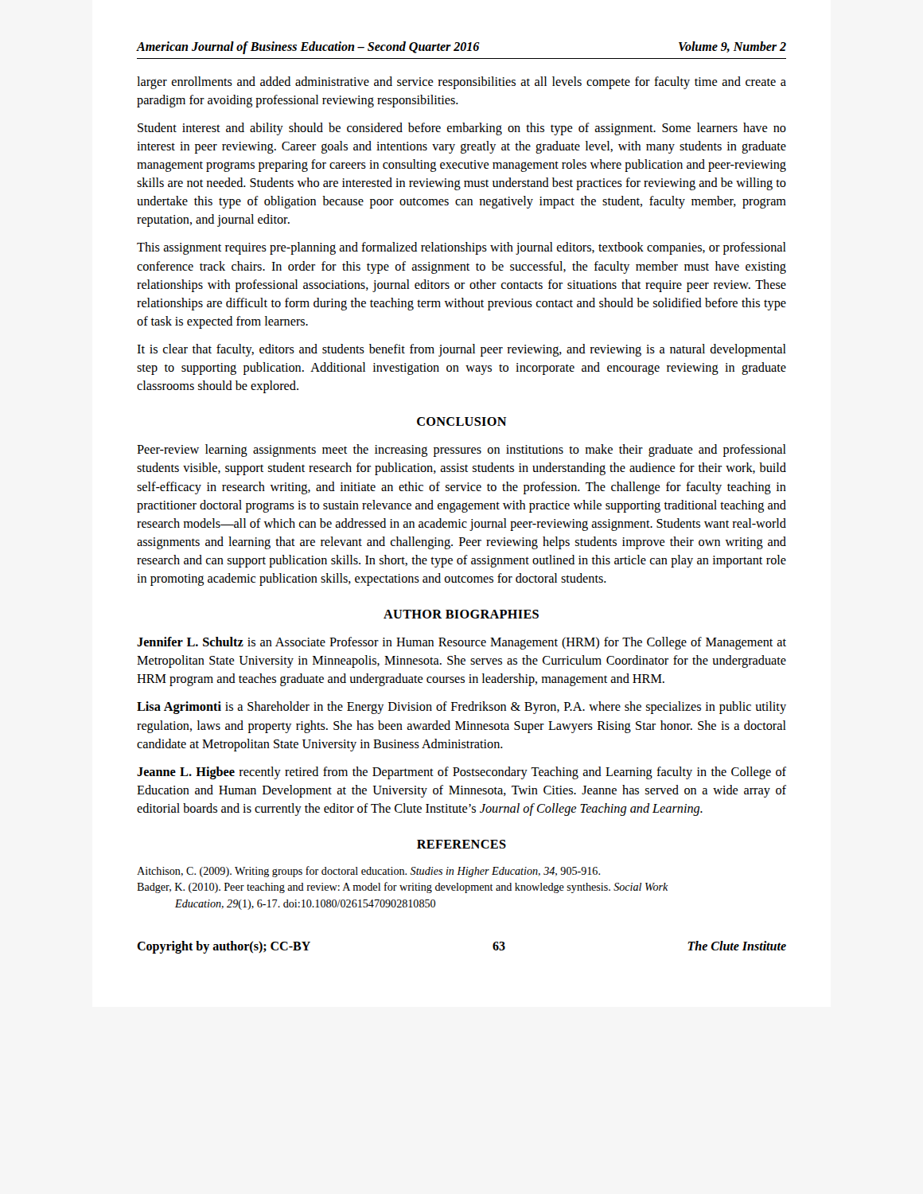American Journal of Business Education – Second Quarter 2016 Volume 9, Number 2
larger enrollments and added administrative and service responsibilities at all levels compete for faculty time and create a paradigm for avoiding professional reviewing responsibilities.
Student interest and ability should be considered before embarking on this type of assignment. Some learners have no interest in peer reviewing. Career goals and intentions vary greatly at the graduate level, with many students in graduate management programs preparing for careers in consulting executive management roles where publication and peer-reviewing skills are not needed. Students who are interested in reviewing must understand best practices for reviewing and be willing to undertake this type of obligation because poor outcomes can negatively impact the student, faculty member, program reputation, and journal editor.
This assignment requires pre-planning and formalized relationships with journal editors, textbook companies, or professional conference track chairs. In order for this type of assignment to be successful, the faculty member must have existing relationships with professional associations, journal editors or other contacts for situations that require peer review. These relationships are difficult to form during the teaching term without previous contact and should be solidified before this type of task is expected from learners.
It is clear that faculty, editors and students benefit from journal peer reviewing, and reviewing is a natural developmental step to supporting publication. Additional investigation on ways to incorporate and encourage reviewing in graduate classrooms should be explored.
CONCLUSION
Peer-review learning assignments meet the increasing pressures on institutions to make their graduate and professional students visible, support student research for publication, assist students in understanding the audience for their work, build self-efficacy in research writing, and initiate an ethic of service to the profession. The challenge for faculty teaching in practitioner doctoral programs is to sustain relevance and engagement with practice while supporting traditional teaching and research models—all of which can be addressed in an academic journal peer-reviewing assignment. Students want real-world assignments and learning that are relevant and challenging. Peer reviewing helps students improve their own writing and research and can support publication skills. In short, the type of assignment outlined in this article can play an important role in promoting academic publication skills, expectations and outcomes for doctoral students.
AUTHOR BIOGRAPHIES
Jennifer L. Schultz is an Associate Professor in Human Resource Management (HRM) for The College of Management at Metropolitan State University in Minneapolis, Minnesota. She serves as the Curriculum Coordinator for the undergraduate HRM program and teaches graduate and undergraduate courses in leadership, management and HRM.
Lisa Agrimonti is a Shareholder in the Energy Division of Fredrikson & Byron, P.A. where she specializes in public utility regulation, laws and property rights. She has been awarded Minnesota Super Lawyers Rising Star honor. She is a doctoral candidate at Metropolitan State University in Business Administration.
Jeanne L. Higbee recently retired from the Department of Postsecondary Teaching and Learning faculty in the College of Education and Human Development at the University of Minnesota, Twin Cities. Jeanne has served on a wide array of editorial boards and is currently the editor of The Clute Institute’s Journal of College Teaching and Learning.
REFERENCES
Aitchison, C. (2009). Writing groups for doctoral education. Studies in Higher Education, 34, 905-916.
Badger, K. (2010). Peer teaching and review: A model for writing development and knowledge synthesis. Social Work
Education, 29(1), 6-17. doi:10.1080/02615470902810850
Copyright by author(s); CC-BY 63 The Clute Institute